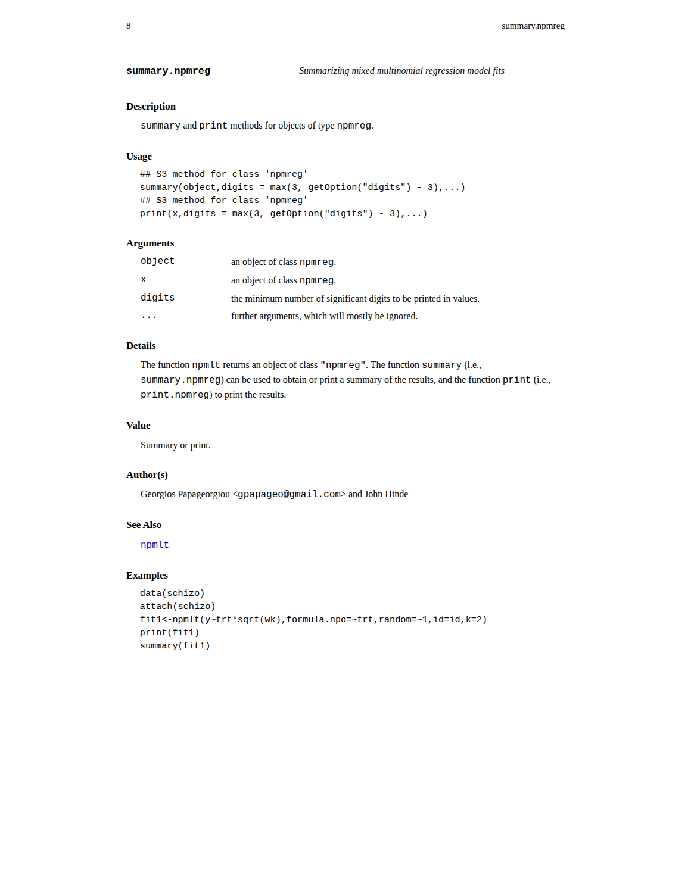8 summary.npmreg
summary.npmreg Summarizing mixed multinomial regression model fits
Description
summary and print methods for objects of type npmreg.
Usage
## S3 method for class 'npmreg'
summary(object,digits = max(3, getOption("digits") - 3),...)
## S3 method for class 'npmreg'
print(x,digits = max(3, getOption("digits") - 3),...)
Arguments
object
an object of class npmreg.
x
an object of class npmreg.
digits
the minimum number of significant digits to be printed in values.
...
further arguments, which will mostly be ignored.
Details
The function npmlt returns an object of class "npmreg". The function summary (i.e., summary.npmreg) can be used to obtain or print a summary of the results, and the function print (i.e., print.npmreg) to print the results.
Value
Summary or print.
Author(s)
Georgios Papageorgiou <gpapageo@gmail.com> and John Hinde
See Also
npmlt
Examples
data(schizo)
attach(schizo)
fit1<-npmlt(y~trt*sqrt(wk),formula.npo=~trt,random=~1,id=id,k=2)
print(fit1)
summary(fit1)